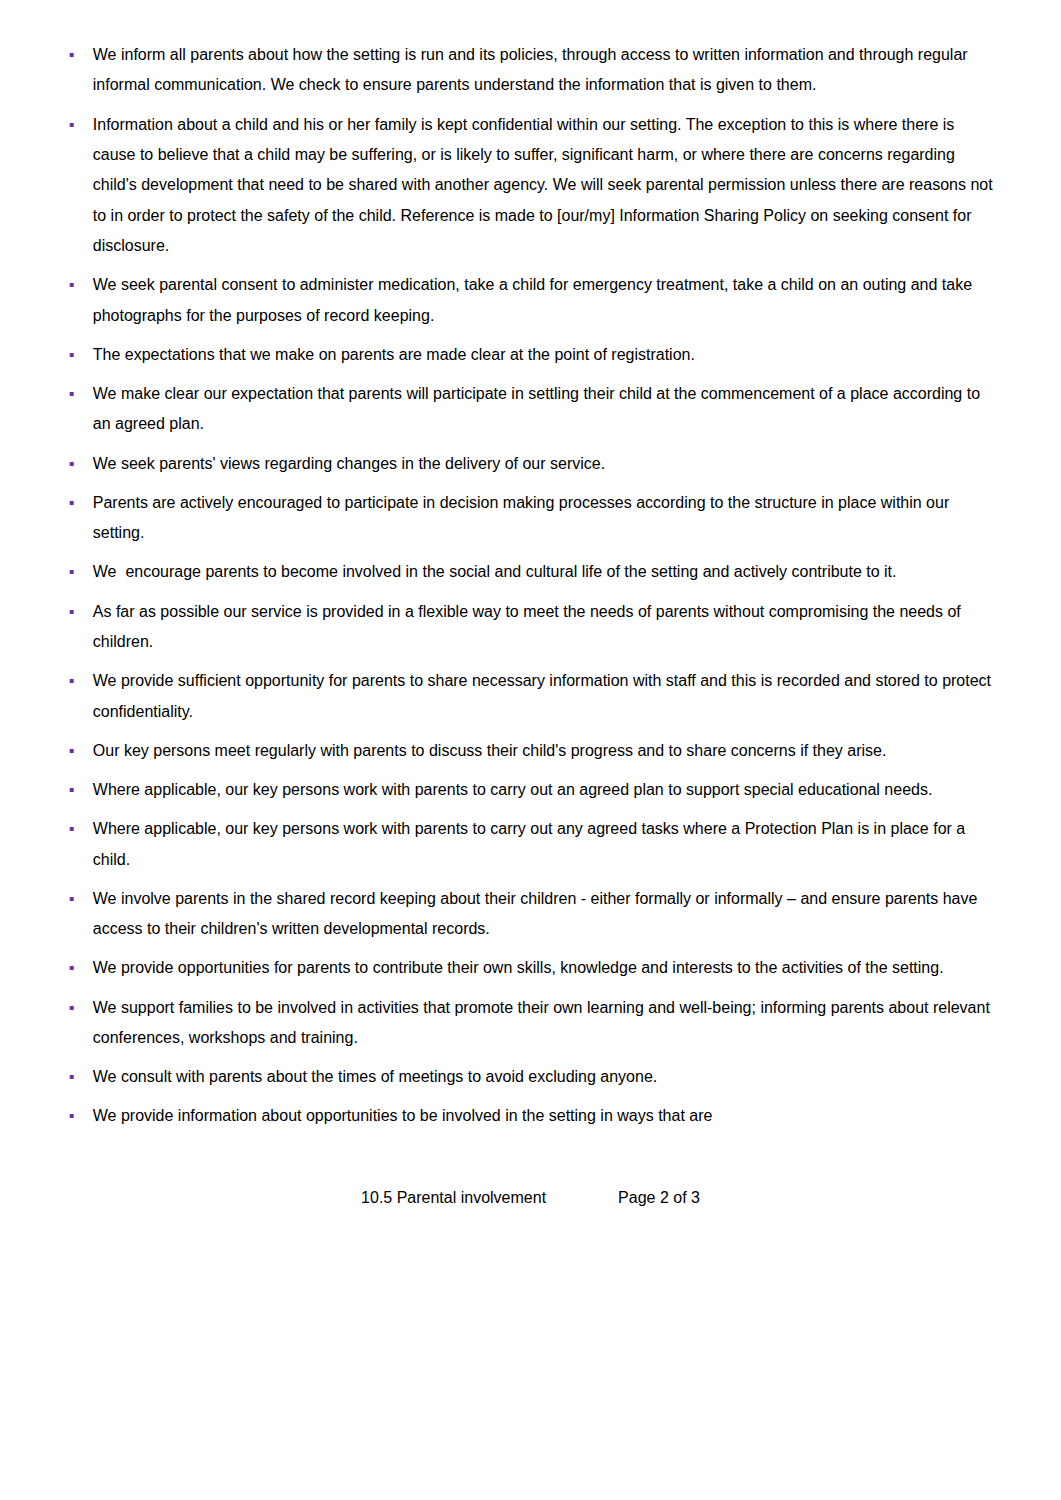We inform all parents about how the setting is run and its policies, through access to written information and through regular informal communication. We check to ensure parents understand the information that is given to them.
Information about a child and his or her family is kept confidential within our setting. The exception to this is where there is cause to believe that a child may be suffering, or is likely to suffer, significant harm, or where there are concerns regarding child's development that need to be shared with another agency. We will seek parental permission unless there are reasons not to in order to protect the safety of the child. Reference is made to [our/my] Information Sharing Policy on seeking consent for disclosure.
We seek parental consent to administer medication, take a child for emergency treatment, take a child on an outing and take photographs for the purposes of record keeping.
The expectations that we make on parents are made clear at the point of registration.
We make clear our expectation that parents will participate in settling their child at the commencement of a place according to an agreed plan.
We seek parents' views regarding changes in the delivery of our service.
Parents are actively encouraged to participate in decision making processes according to the structure in place within our setting.
We encourage parents to become involved in the social and cultural life of the setting and actively contribute to it.
As far as possible our service is provided in a flexible way to meet the needs of parents without compromising the needs of children.
We provide sufficient opportunity for parents to share necessary information with staff and this is recorded and stored to protect confidentiality.
Our key persons meet regularly with parents to discuss their child's progress and to share concerns if they arise.
Where applicable, our key persons work with parents to carry out an agreed plan to support special educational needs.
Where applicable, our key persons work with parents to carry out any agreed tasks where a Protection Plan is in place for a child.
We involve parents in the shared record keeping about their children - either formally or informally – and ensure parents have access to their children's written developmental records.
We provide opportunities for parents to contribute their own skills, knowledge and interests to the activities of the setting.
We support families to be involved in activities that promote their own learning and well-being; informing parents about relevant conferences, workshops and training.
We consult with parents about the times of meetings to avoid excluding anyone.
We provide information about opportunities to be involved in the setting in ways that are
10.5 Parental involvement Page 2 of 3